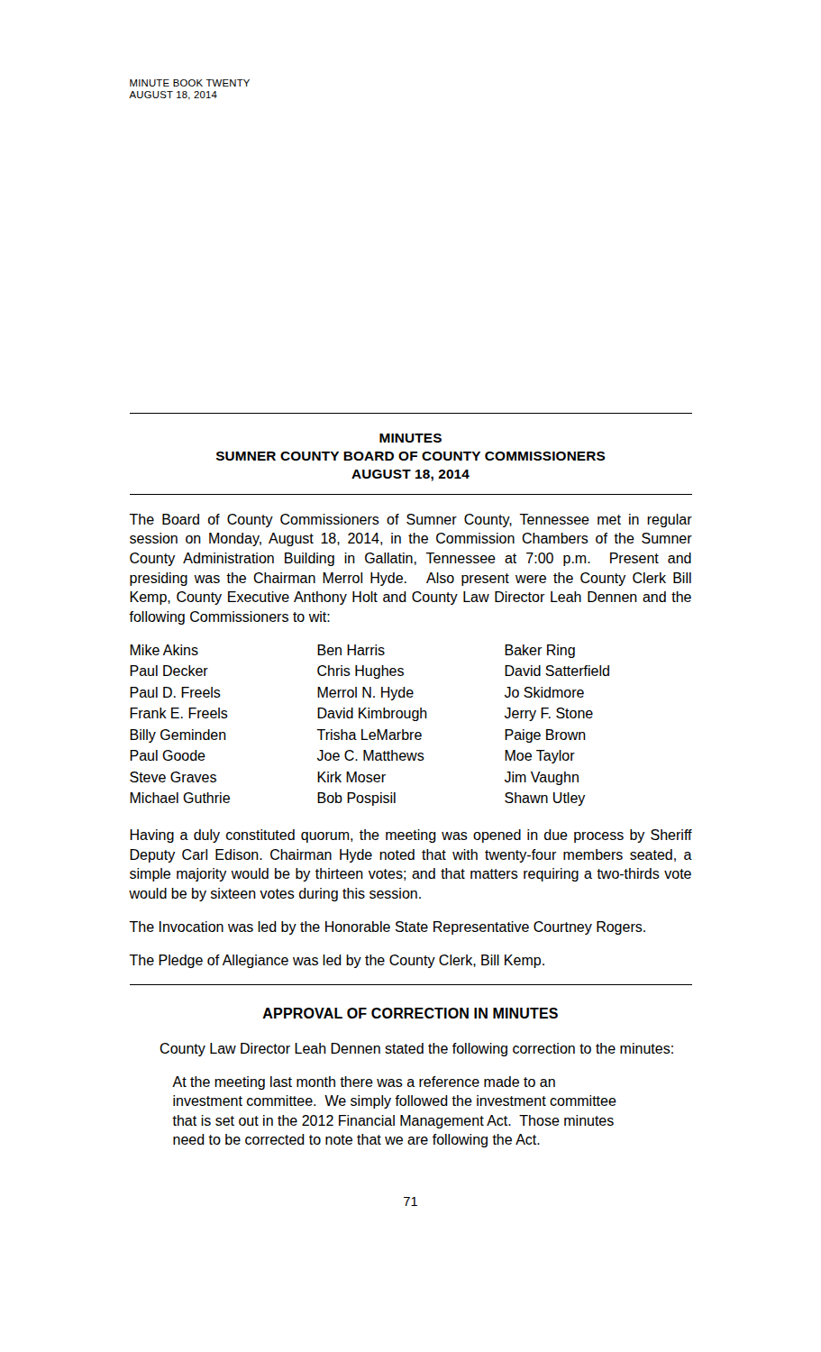MINUTE BOOK TWENTY
AUGUST 18, 2014
MINUTES
SUMNER COUNTY BOARD OF COUNTY COMMISSIONERS
AUGUST 18, 2014
The Board of County Commissioners of Sumner County, Tennessee met in regular session on Monday, August 18, 2014, in the Commission Chambers of the Sumner County Administration Building in Gallatin, Tennessee at 7:00 p.m. Present and presiding was the Chairman Merrol Hyde. Also present were the County Clerk Bill Kemp, County Executive Anthony Holt and County Law Director Leah Dennen and the following Commissioners to wit:
| Mike Akins | Ben Harris | Baker Ring |
| Paul Decker | Chris Hughes | David Satterfield |
| Paul D. Freels | Merrol N. Hyde | Jo Skidmore |
| Frank E. Freels | David Kimbrough | Jerry F. Stone |
| Billy Geminden | Trisha LeMarbre | Paige Brown |
| Paul Goode | Joe C. Matthews | Moe Taylor |
| Steve Graves | Kirk Moser | Jim Vaughn |
| Michael Guthrie | Bob Pospisil | Shawn Utley |
Having a duly constituted quorum, the meeting was opened in due process by Sheriff Deputy Carl Edison. Chairman Hyde noted that with twenty-four members seated, a simple majority would be by thirteen votes; and that matters requiring a two-thirds vote would be by sixteen votes during this session.
The Invocation was led by the Honorable State Representative Courtney Rogers.
The Pledge of Allegiance was led by the County Clerk, Bill Kemp.
APPROVAL OF CORRECTION IN MINUTES
County Law Director Leah Dennen stated the following correction to the minutes:
At the meeting last month there was a reference made to an
investment committee. We simply followed the investment committee
that is set out in the 2012 Financial Management Act. Those minutes
need to be corrected to note that we are following the Act.
71